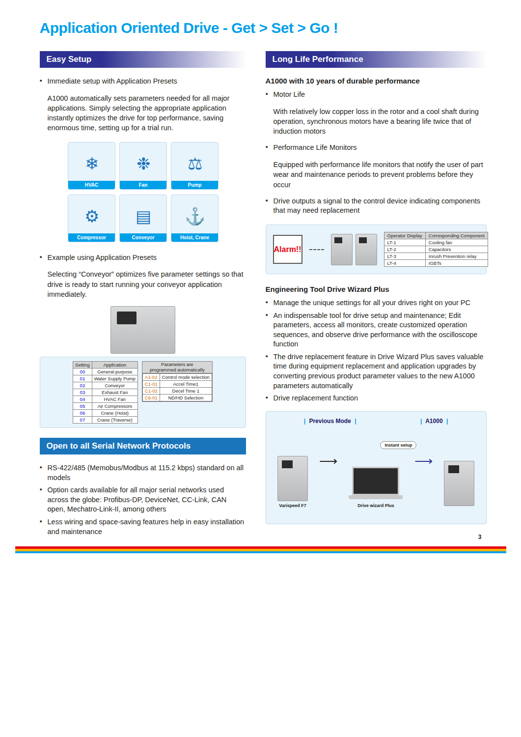Application Oriented Drive - Get > Set > Go !
Easy Setup
Immediate setup with Application Presets
A1000 automatically sets parameters needed for all major applications. Simply selecting the appropriate application instantly optimizes the drive for top performance, saving enormous time, setting up for a trial run.
❄
HVAC
❉
Fan
⚖
Pump
⚙
Compressor
▤
Conveyor
⚓
Hoist, Crane
Example using Application Presets
Selecting “Conveyor” optimizes five parameter settings so that drive is ready to start running your conveyor application immediately.
| Setting | Application |
| --- | --- |
| 00 | General-purpose |
| 01 | Water Supply Pump |
| 02 | Conveyor |
| 03 | Exhaust Fan |
| 04 | HVAC Fan |
| 05 | Air Compressors |
| 06 | Crane (Hoist) |
| 07 | Crane (Traverse) |
Parameters are
programmed automatically
| A1-02 | Control mode selection |
| C1-01 | Accel Time1 |
| C1-02 | Decel Time 1 |
| C6-01 | ND/HD Selection |
Open to all Serial Network Protocols
RS-422/485 (Memobus/Modbus at 115.2 kbps) standard on all models
Option cards available for all major serial networks used across the globe: Profibus-DP, DeviceNet, CC-Link, CAN open, Mechatro-Link-II, among others
Less wiring and space-saving features help in easy installation and maintenance
Long Life Performance
A1000 with 10 years of durable performance
Motor Life
With relatively low copper loss in the rotor and a cool shaft during operation, synchronous motors have a bearing life twice that of induction motors
Performance Life Monitors
Equipped with performance life monitors that notify the user of part wear and maintenance periods to prevent problems before they occur
Drive outputs a signal to the control device indicating components that may need replacement
Alarm!!
| Operator Display | Corresponding Component |
| --- | --- |
| LT-1 | Cooling fan |
| LT-2 | Capacitors |
| LT-3 | Inrush Prevention relay |
| LT-4 | IGBTs |
Engineering Tool Drive Wizard Plus
Manage the unique settings for all your drives right on your PC
An indispensable tool for drive setup and maintenance; Edit parameters, access all monitors, create customized operation sequences, and observe drive performance with the oscilloscope function
The drive replacement feature in Drive Wizard Plus saves valuable time during equipment replacement and application upgrades by converting previous product parameter values to the new A1000 parameters automatically
Drive replacement function
| Previous Mode |
| A1000 |
Instant setup
Varispeed F7
⟶
Drive wizard Plus
⟶
3